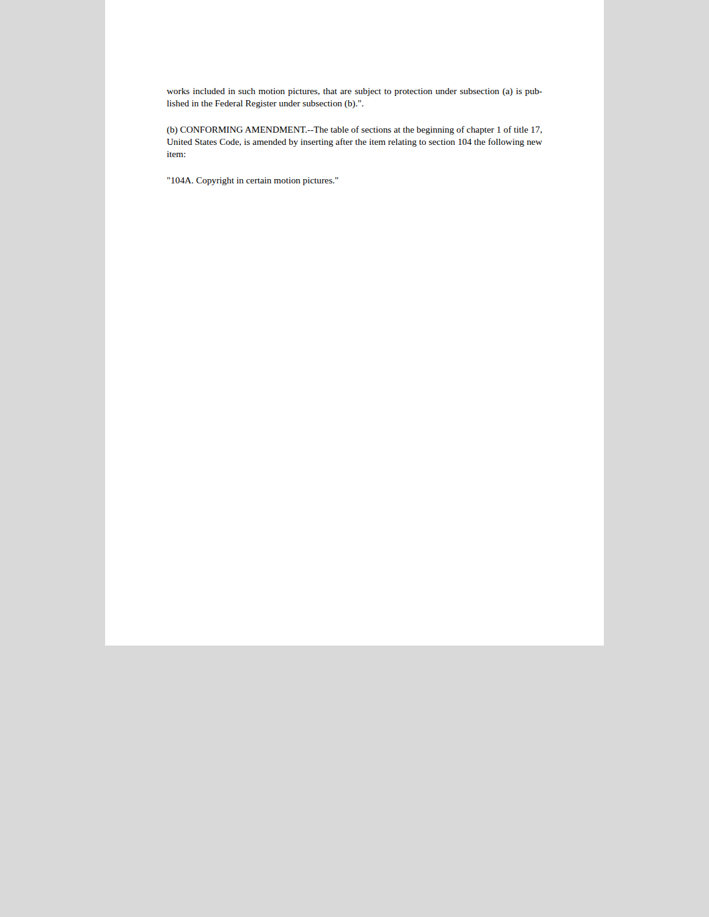works included in such motion pictures, that are subject to protection under subsection (a) is published in the Federal Register under subsection (b).".
(b) CONFORMING AMENDMENT.--The table of sections at the beginning of chapter 1 of title 17, United States Code, is amended by inserting after the item relating to section 104 the following new item:
"104A. Copyright in certain motion pictures."